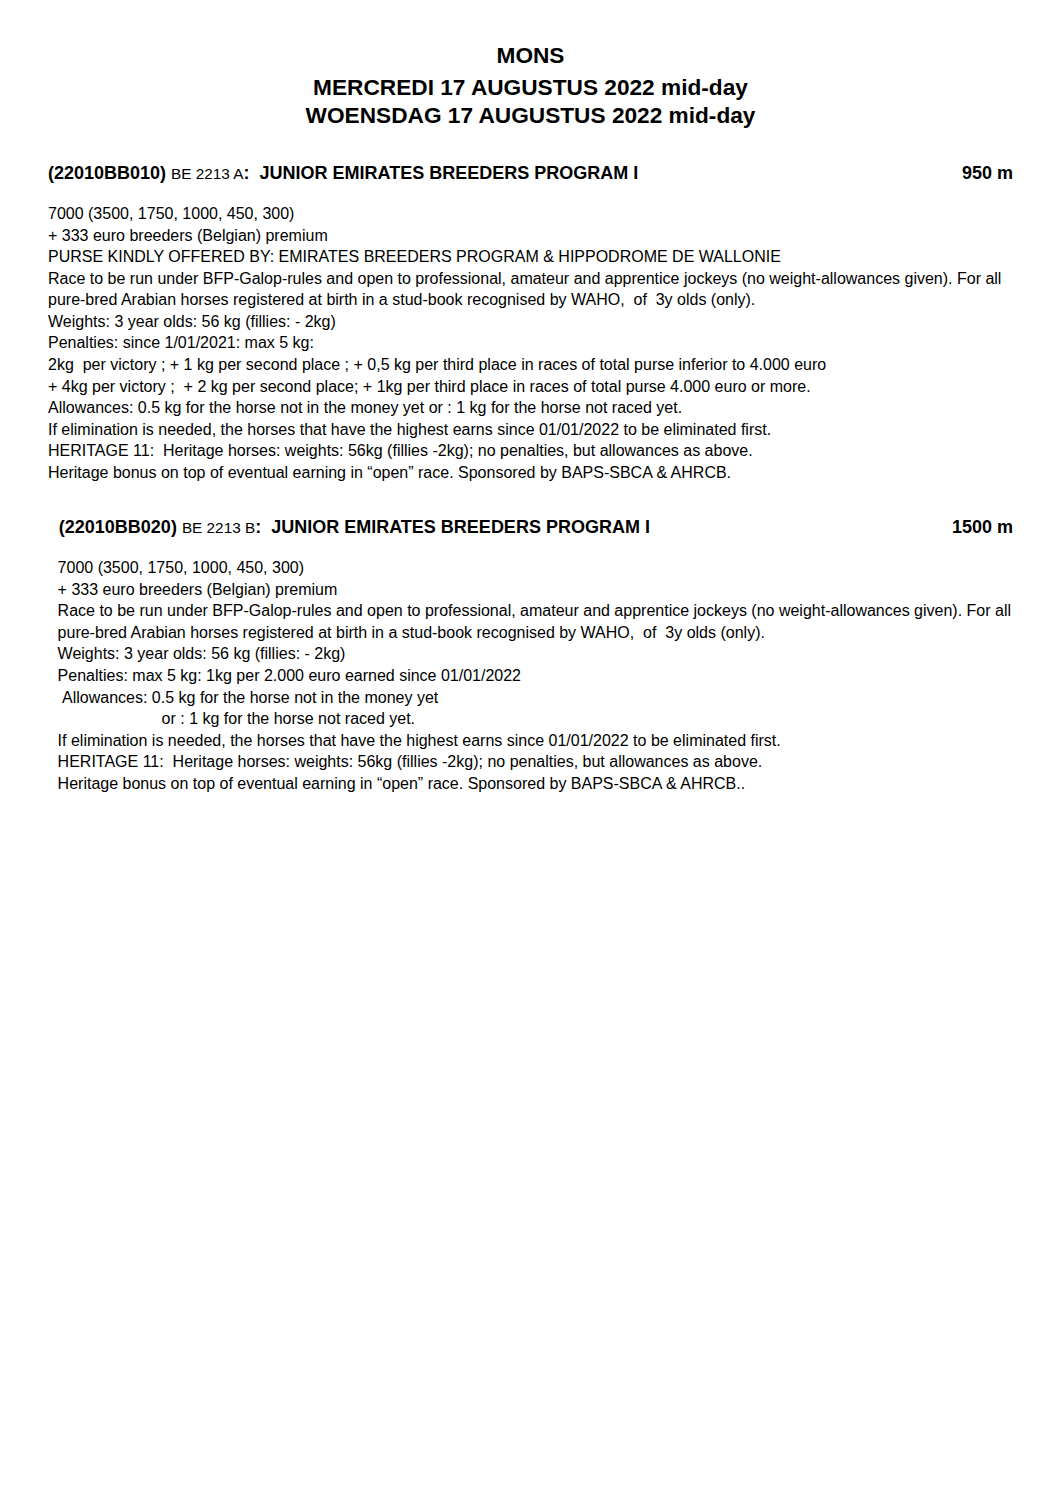MONS
MERCREDI 17 AUGUSTUS 2022 mid-day
WOENSDAG 17 AUGUSTUS 2022 mid-day
950 m (22010BB010) BE 2213 A: JUNIOR EMIRATES BREEDERS PROGRAM I
7000 (3500, 1750, 1000, 450, 300)
+ 333 euro breeders (Belgian) premium
PURSE KINDLY OFFERED BY: EMIRATES BREEDERS PROGRAM & HIPPODROME DE WALLONIE
Race to be run under BFP-Galop-rules and open to professional, amateur and apprentice jockeys (no weight-allowances given). For all pure-bred Arabian horses registered at birth in a stud-book recognised by WAHO, of 3y olds (only).
Weights: 3 year olds: 56 kg (fillies: - 2kg)
Penalties: since 1/01/2021: max 5 kg:
2kg per victory ; + 1 kg per second place ; + 0,5 kg per third place in races of total purse inferior to 4.000 euro
+ 4kg per victory ; + 2 kg per second place; + 1kg per third place in races of total purse 4.000 euro or more.
Allowances: 0.5 kg for the horse not in the money yet or : 1 kg for the horse not raced yet.
If elimination is needed, the horses that have the highest earns since 01/01/2022 to be eliminated first.
HERITAGE 11: Heritage horses: weights: 56kg (fillies -2kg); no penalties, but allowances as above.
Heritage bonus on top of eventual earning in “open” race. Sponsored by BAPS-SBCA & AHRCB.
1500 m (22010BB020) BE 2213 B: JUNIOR EMIRATES BREEDERS PROGRAM I
7000 (3500, 1750, 1000, 450, 300)
+ 333 euro breeders (Belgian) premium
Race to be run under BFP-Galop-rules and open to professional, amateur and apprentice jockeys (no weight-allowances given). For all pure-bred Arabian horses registered at birth in a stud-book recognised by WAHO, of 3y olds (only).
Weights: 3 year olds: 56 kg (fillies: - 2kg)
Penalties: max 5 kg: 1kg per 2.000 euro earned since 01/01/2022
Allowances: 0.5 kg for the horse not in the money yet
or : 1 kg for the horse not raced yet.
If elimination is needed, the horses that have the highest earns since 01/01/2022 to be eliminated first.
HERITAGE 11: Heritage horses: weights: 56kg (fillies -2kg); no penalties, but allowances as above.
Heritage bonus on top of eventual earning in “open” race. Sponsored by BAPS-SBCA & AHRCB..